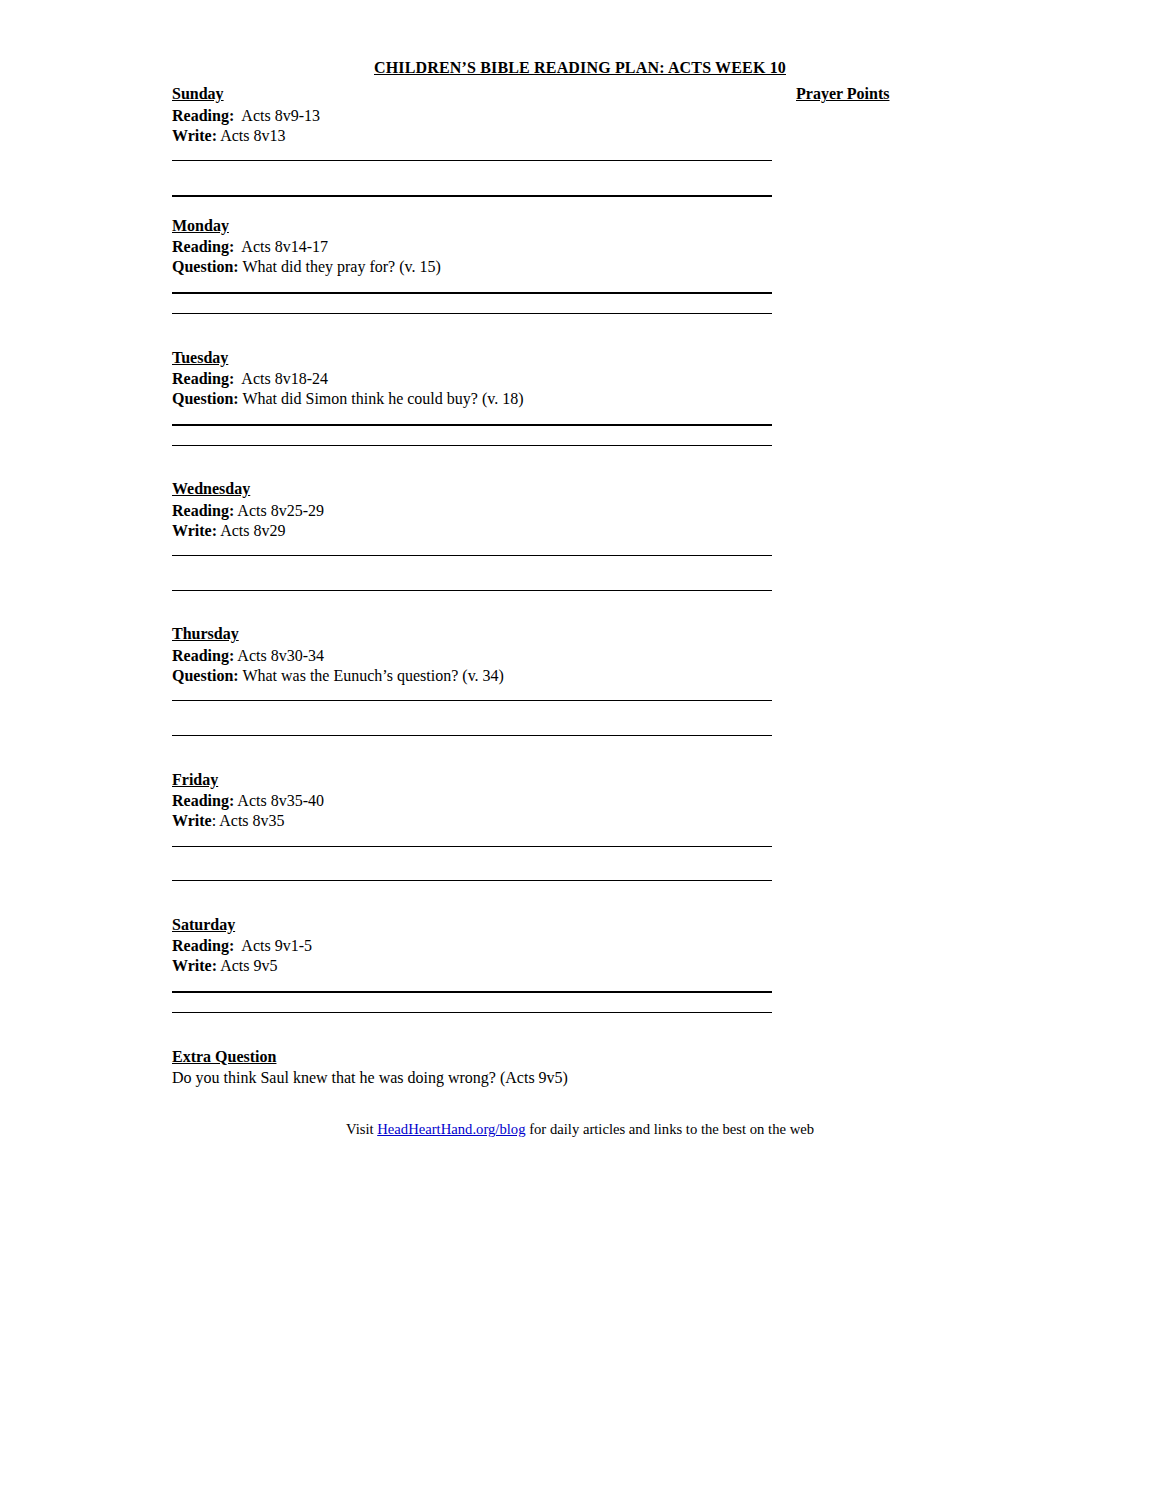CHILDREN’S BIBLE READING PLAN: ACTS WEEK 10
Sunday
Reading: Acts 8v9-13
Write: Acts 8v13
Monday
Reading: Acts 8v14-17
Question: What did they pray for? (v. 15)
Tuesday
Reading: Acts 8v18-24
Question: What did Simon think he could buy? (v. 18)
Wednesday
Reading: Acts 8v25-29
Write: Acts 8v29
Thursday
Reading: Acts 8v30-34
Question: What was the Eunuch’s question? (v. 34)
Friday
Reading: Acts 8v35-40
Write: Acts 8v35
Saturday
Reading: Acts 9v1-5
Write: Acts 9v5
Extra Question
Do you think Saul knew that he was doing wrong? (Acts 9v5)
Prayer Points
Visit HeadHeartHand.org/blog for daily articles and links to the best on the web